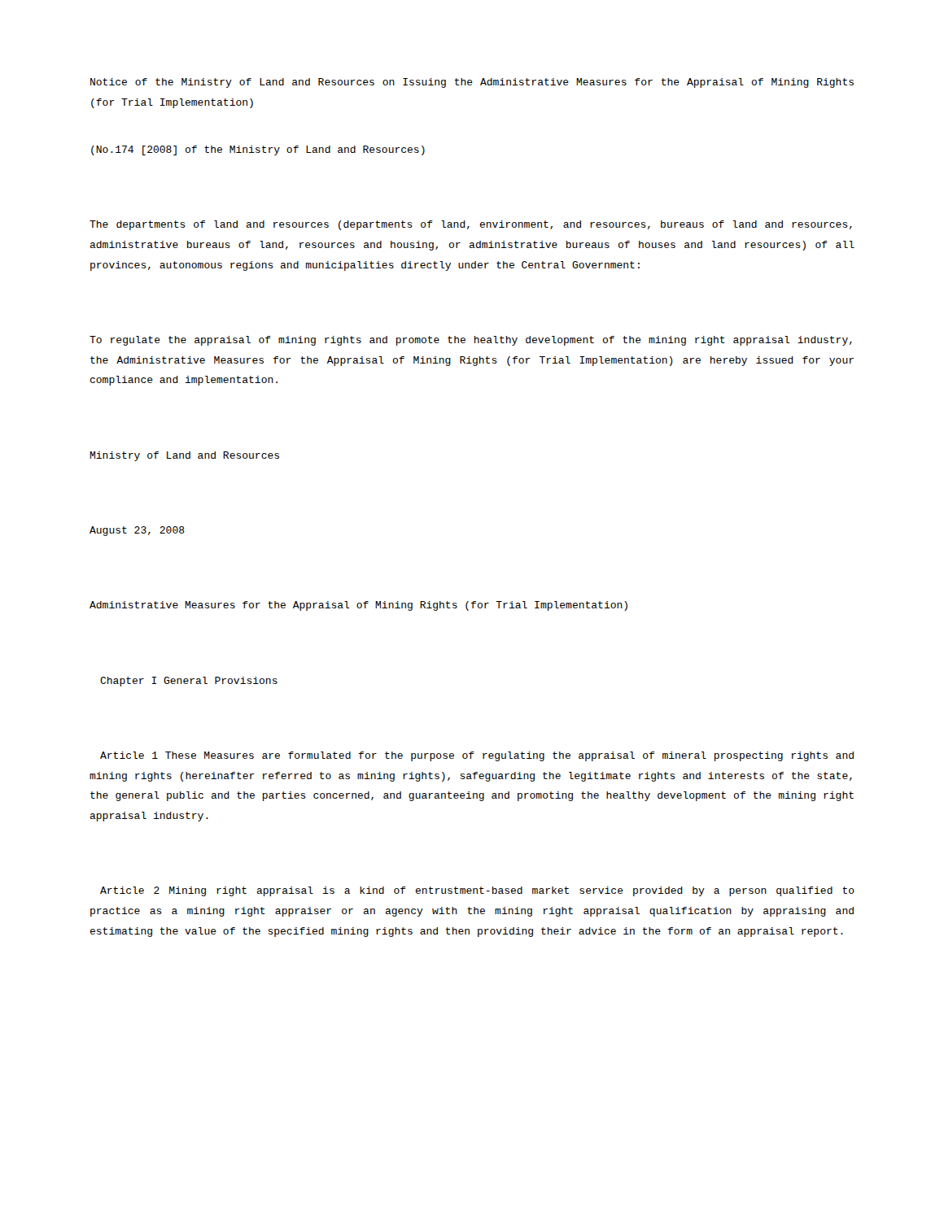Notice of the Ministry of Land and Resources on Issuing the Administrative Measures for the Appraisal of Mining Rights (for Trial Implementation)
(No.174 [2008] of the Ministry of Land and Resources)
The departments of land and resources (departments of land, environment, and resources, bureaus of land and resources, administrative bureaus of land, resources and housing, or administrative bureaus of houses and land resources) of all provinces, autonomous regions and municipalities directly under the Central Government:
To regulate the appraisal of mining rights and promote the healthy development of the mining right appraisal industry, the Administrative Measures for the Appraisal of Mining Rights (for Trial Implementation) are hereby issued for your compliance and implementation.
Ministry of Land and Resources
August 23, 2008
Administrative Measures for the Appraisal of Mining Rights (for Trial Implementation)
Chapter I General Provisions
Article 1 These Measures are formulated for the purpose of regulating the appraisal of mineral prospecting rights and mining rights (hereinafter referred to as mining rights), safeguarding the legitimate rights and interests of the state, the general public and the parties concerned, and guaranteeing and promoting the healthy development of the mining right appraisal industry.
Article 2 Mining right appraisal is a kind of entrustment-based market service provided by a person qualified to practice as a mining right appraiser or an agency with the mining right appraisal qualification by appraising and estimating the value of the specified mining rights and then providing their advice in the form of an appraisal report.